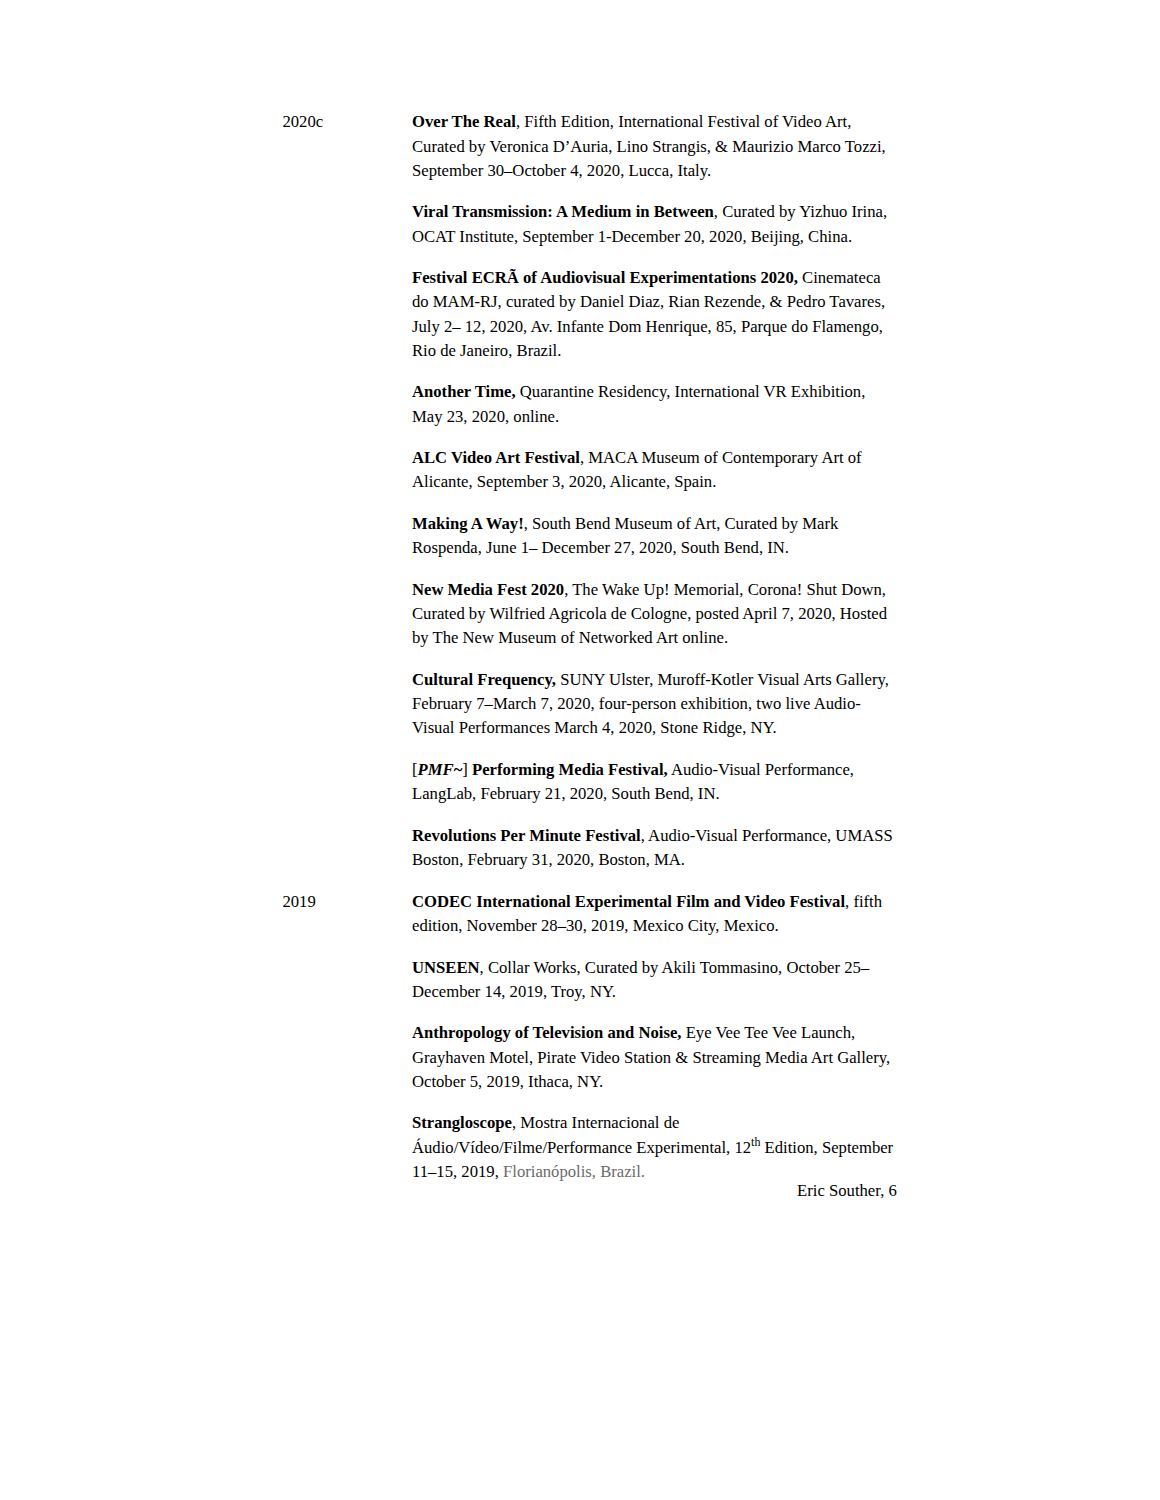| 2020c | Over The Real , Fifth Edition, International Festival of Video Art, Curated by Veronica D’Auria, Lino Strangis, & Maurizio Marco Tozzi, September 30–October 4, 2020, Lucca, Italy. Viral Transmission: A Medium in Between , Curated by Yizhuo Irina, OCAT Institute, September 1-December 20, 2020, Beijing, China. Festival ECRÃ of Audiovisual Experimentations 2020, Cinemateca do MAM-RJ, curated by Daniel Diaz, Rian Rezende, & Pedro Tavares, July 2– 12, 2020, Av. Infante Dom Henrique, 85, Parque do Flamengo, Rio de Janeiro, Brazil. Another Time, Quarantine Residency, International VR Exhibition, May 23, 2020, online. ALC Video Art Festival , MACA Museum of Contemporary Art of Alicante, September 3, 2020, Alicante, Spain. Making A Way! , South Bend Museum of Art, Curated by Mark Rospenda, June 1– December 27, 2020, South Bend, IN. New Media Fest 2020 , The Wake Up! Memorial, Corona! Shut Down, Curated by Wilfried Agricola de Cologne, posted April 7, 2020, Hosted by The New Museum of Networked Art online. Cultural Frequency, SUNY Ulster, Muroff-Kotler Visual Arts Gallery, February 7–March 7, 2020, four-person exhibition, two live Audio-Visual Performances March 4, 2020, Stone Ridge, NY. [ PMF ~ ] Performing Media Festival, Audio-Visual Performance, LangLab, February 21, 2020, South Bend, IN. Revolutions Per Minute Festival , Audio-Visual Performance, UMASS Boston, February 31, 2020, Boston, MA. |
| 2019 | CODEC International Experimental Film and Video Festival , fifth edition, November 28–30, 2019, Mexico City, Mexico. UNSEEN , Collar Works, Curated by Akili Tommasino, October 25–December 14, 2019, Troy, NY. Anthropology of Television and Noise, Eye Vee Tee Vee Launch, Grayhaven Motel, Pirate Video Station & Streaming Media Art Gallery, October 5, 2019, Ithaca, NY. Strangloscope , Mostra Internacional de Áudio/Vídeo/Filme/Performance Experimental, 12 th Edition, September 11–15, 2019, Florianópolis, Brazil. |
Eric Souther, 6